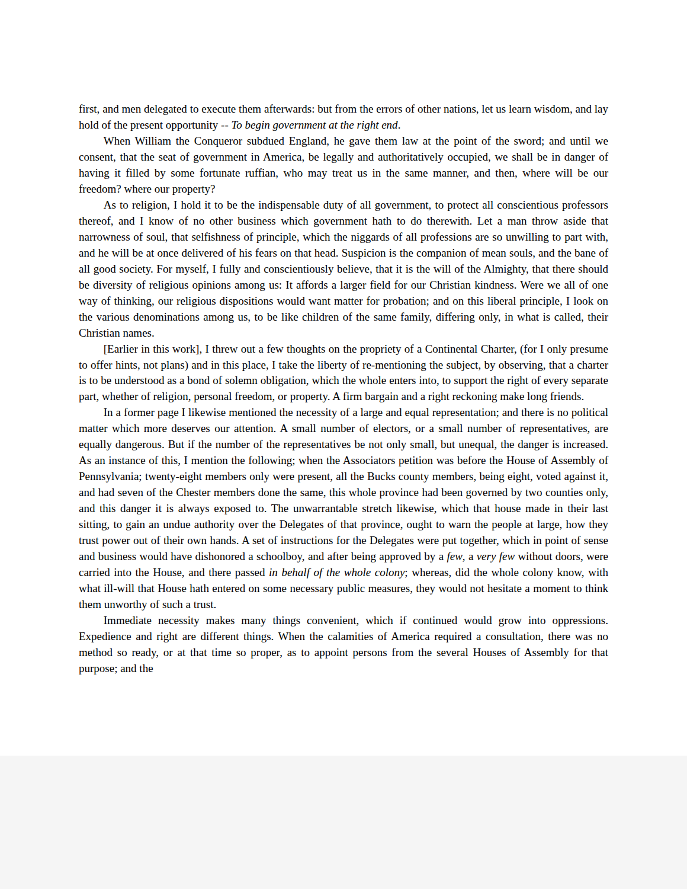first, and men delegated to execute them afterwards: but from the errors of other nations, let us learn wisdom, and lay hold of the present opportunity -- To begin government at the right end.
When William the Conqueror subdued England, he gave them law at the point of the sword; and until we consent, that the seat of government in America, be legally and authoritatively occupied, we shall be in danger of having it filled by some fortunate ruffian, who may treat us in the same manner, and then, where will be our freedom? where our property?
As to religion, I hold it to be the indispensable duty of all government, to protect all conscientious professors thereof, and I know of no other business which government hath to do therewith. Let a man throw aside that narrowness of soul, that selfishness of principle, which the niggards of all professions are so unwilling to part with, and he will be at once delivered of his fears on that head. Suspicion is the companion of mean souls, and the bane of all good society. For myself, I fully and conscientiously believe, that it is the will of the Almighty, that there should be diversity of religious opinions among us: It affords a larger field for our Christian kindness. Were we all of one way of thinking, our religious dispositions would want matter for probation; and on this liberal principle, I look on the various denominations among us, to be like children of the same family, differing only, in what is called, their Christian names.
[Earlier in this work], I threw out a few thoughts on the propriety of a Continental Charter, (for I only presume to offer hints, not plans) and in this place, I take the liberty of re-mentioning the subject, by observing, that a charter is to be understood as a bond of solemn obligation, which the whole enters into, to support the right of every separate part, whether of religion, personal freedom, or property. A firm bargain and a right reckoning make long friends.
In a former page I likewise mentioned the necessity of a large and equal representation; and there is no political matter which more deserves our attention. A small number of electors, or a small number of representatives, are equally dangerous. But if the number of the representatives be not only small, but unequal, the danger is increased. As an instance of this, I mention the following; when the Associators petition was before the House of Assembly of Pennsylvania; twenty-eight members only were present, all the Bucks county members, being eight, voted against it, and had seven of the Chester members done the same, this whole province had been governed by two counties only, and this danger it is always exposed to. The unwarrantable stretch likewise, which that house made in their last sitting, to gain an undue authority over the Delegates of that province, ought to warn the people at large, how they trust power out of their own hands. A set of instructions for the Delegates were put together, which in point of sense and business would have dishonored a schoolboy, and after being approved by a few, a very few without doors, were carried into the House, and there passed in behalf of the whole colony; whereas, did the whole colony know, with what ill-will that House hath entered on some necessary public measures, they would not hesitate a moment to think them unworthy of such a trust.
Immediate necessity makes many things convenient, which if continued would grow into oppressions. Expedience and right are different things. When the calamities of America required a consultation, there was no method so ready, or at that time so proper, as to appoint persons from the several Houses of Assembly for that purpose; and the